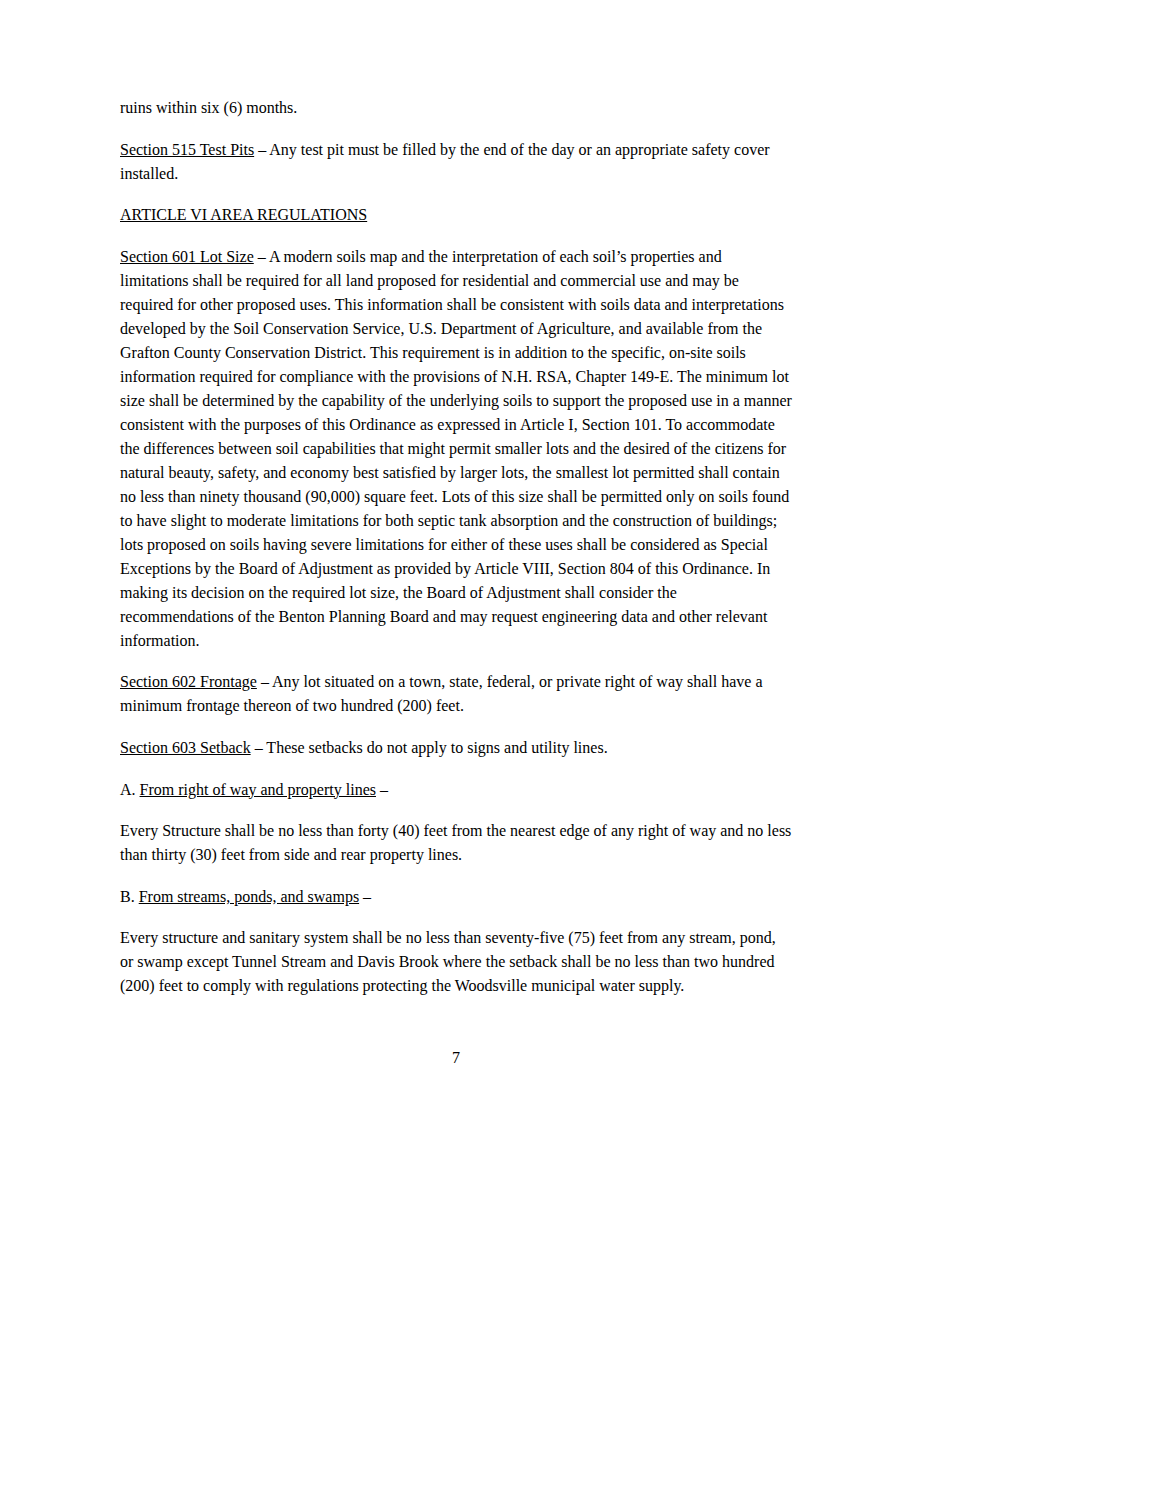ruins within six (6) months.
Section 515 Test Pits – Any test pit must be filled by the end of the day or an appropriate safety cover installed.
ARTICLE VI AREA REGULATIONS
Section 601 Lot Size – A modern soils map and the interpretation of each soil’s properties and limitations shall be required for all land proposed for residential and commercial use and may be required for other proposed uses. This information shall be consistent with soils data and interpretations developed by the Soil Conservation Service, U.S. Department of Agriculture, and available from the Grafton County Conservation District. This requirement is in addition to the specific, on-site soils information required for compliance with the provisions of N.H. RSA, Chapter 149-E. The minimum lot size shall be determined by the capability of the underlying soils to support the proposed use in a manner consistent with the purposes of this Ordinance as expressed in Article I, Section 101. To accommodate the differences between soil capabilities that might permit smaller lots and the desired of the citizens for natural beauty, safety, and economy best satisfied by larger lots, the smallest lot permitted shall contain no less than ninety thousand (90,000) square feet. Lots of this size shall be permitted only on soils found to have slight to moderate limitations for both septic tank absorption and the construction of buildings; lots proposed on soils having severe limitations for either of these uses shall be considered as Special Exceptions by the Board of Adjustment as provided by Article VIII, Section 804 of this Ordinance. In making its decision on the required lot size, the Board of Adjustment shall consider the recommendations of the Benton Planning Board and may request engineering data and other relevant information.
Section 602 Frontage – Any lot situated on a town, state, federal, or private right of way shall have a minimum frontage thereon of two hundred (200) feet.
Section 603 Setback – These setbacks do not apply to signs and utility lines.
A. From right of way and property lines –
Every Structure shall be no less than forty (40) feet from the nearest edge of any right of way and no less than thirty (30) feet from side and rear property lines.
B. From streams, ponds, and swamps –
Every structure and sanitary system shall be no less than seventy-five (75) feet from any stream, pond, or swamp except Tunnel Stream and Davis Brook where the setback shall be no less than two hundred (200) feet to comply with regulations protecting the Woodsville municipal water supply.
7